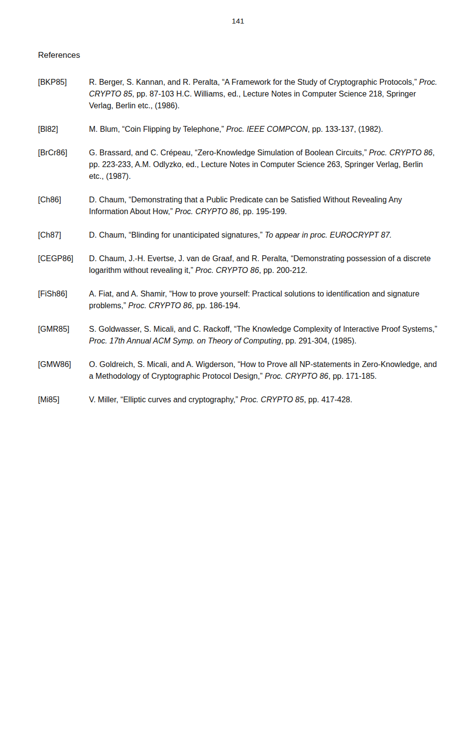141
References
[BKP85]
R. Berger, S. Kannan, and R. Peralta, “A Framework for the Study of Cryptographic Protocols,” Proc. CRYPTO 85, pp. 87-103 H.C. Williams, ed., Lecture Notes in Computer Science 218, Springer Verlag, Berlin etc., (1986).
[Bl82]
M. Blum, “Coin Flipping by Telephone,” Proc. IEEE COMPCON, pp. 133-137, (1982).
[BrCr86]
G. Brassard, and C. Crépeau, “Zero-Knowledge Simulation of Boolean Circuits,” Proc. CRYPTO 86, pp. 223-233, A.M. Odlyzko, ed., Lecture Notes in Computer Science 263, Springer Verlag, Berlin etc., (1987).
[Ch86]
D. Chaum, “Demonstrating that a Public Predicate can be Satisfied Without Revealing Any Information About How,” Proc. CRYPTO 86, pp. 195-199.
[Ch87]
D. Chaum, “Blinding for unanticipated signatures,” To appear in proc. EUROCRYPT 87.
[CEGP86]
D. Chaum, J.-H. Evertse, J. van de Graaf, and R. Peralta, “Demonstrating possession of a discrete logarithm without revealing it,” Proc. CRYPTO 86, pp. 200-212.
[FiSh86]
A. Fiat, and A. Shamir, “How to prove yourself: Practical solutions to identification and signature problems,” Proc. CRYPTO 86, pp. 186-194.
[GMR85]
S. Goldwasser, S. Micali, and C. Rackoff, “The Knowledge Complexity of Interactive Proof Systems,” Proc. 17th Annual ACM Symp. on Theory of Computing, pp. 291-304, (1985).
[GMW86]
O. Goldreich, S. Micali, and A. Wigderson, “How to Prove all NP-statements in Zero-Knowledge, and a Methodology of Cryptographic Protocol Design,” Proc. CRYPTO 86, pp. 171-185.
[Mi85]
V. Miller, “Elliptic curves and cryptography,” Proc. CRYPTO 85, pp. 417-428.